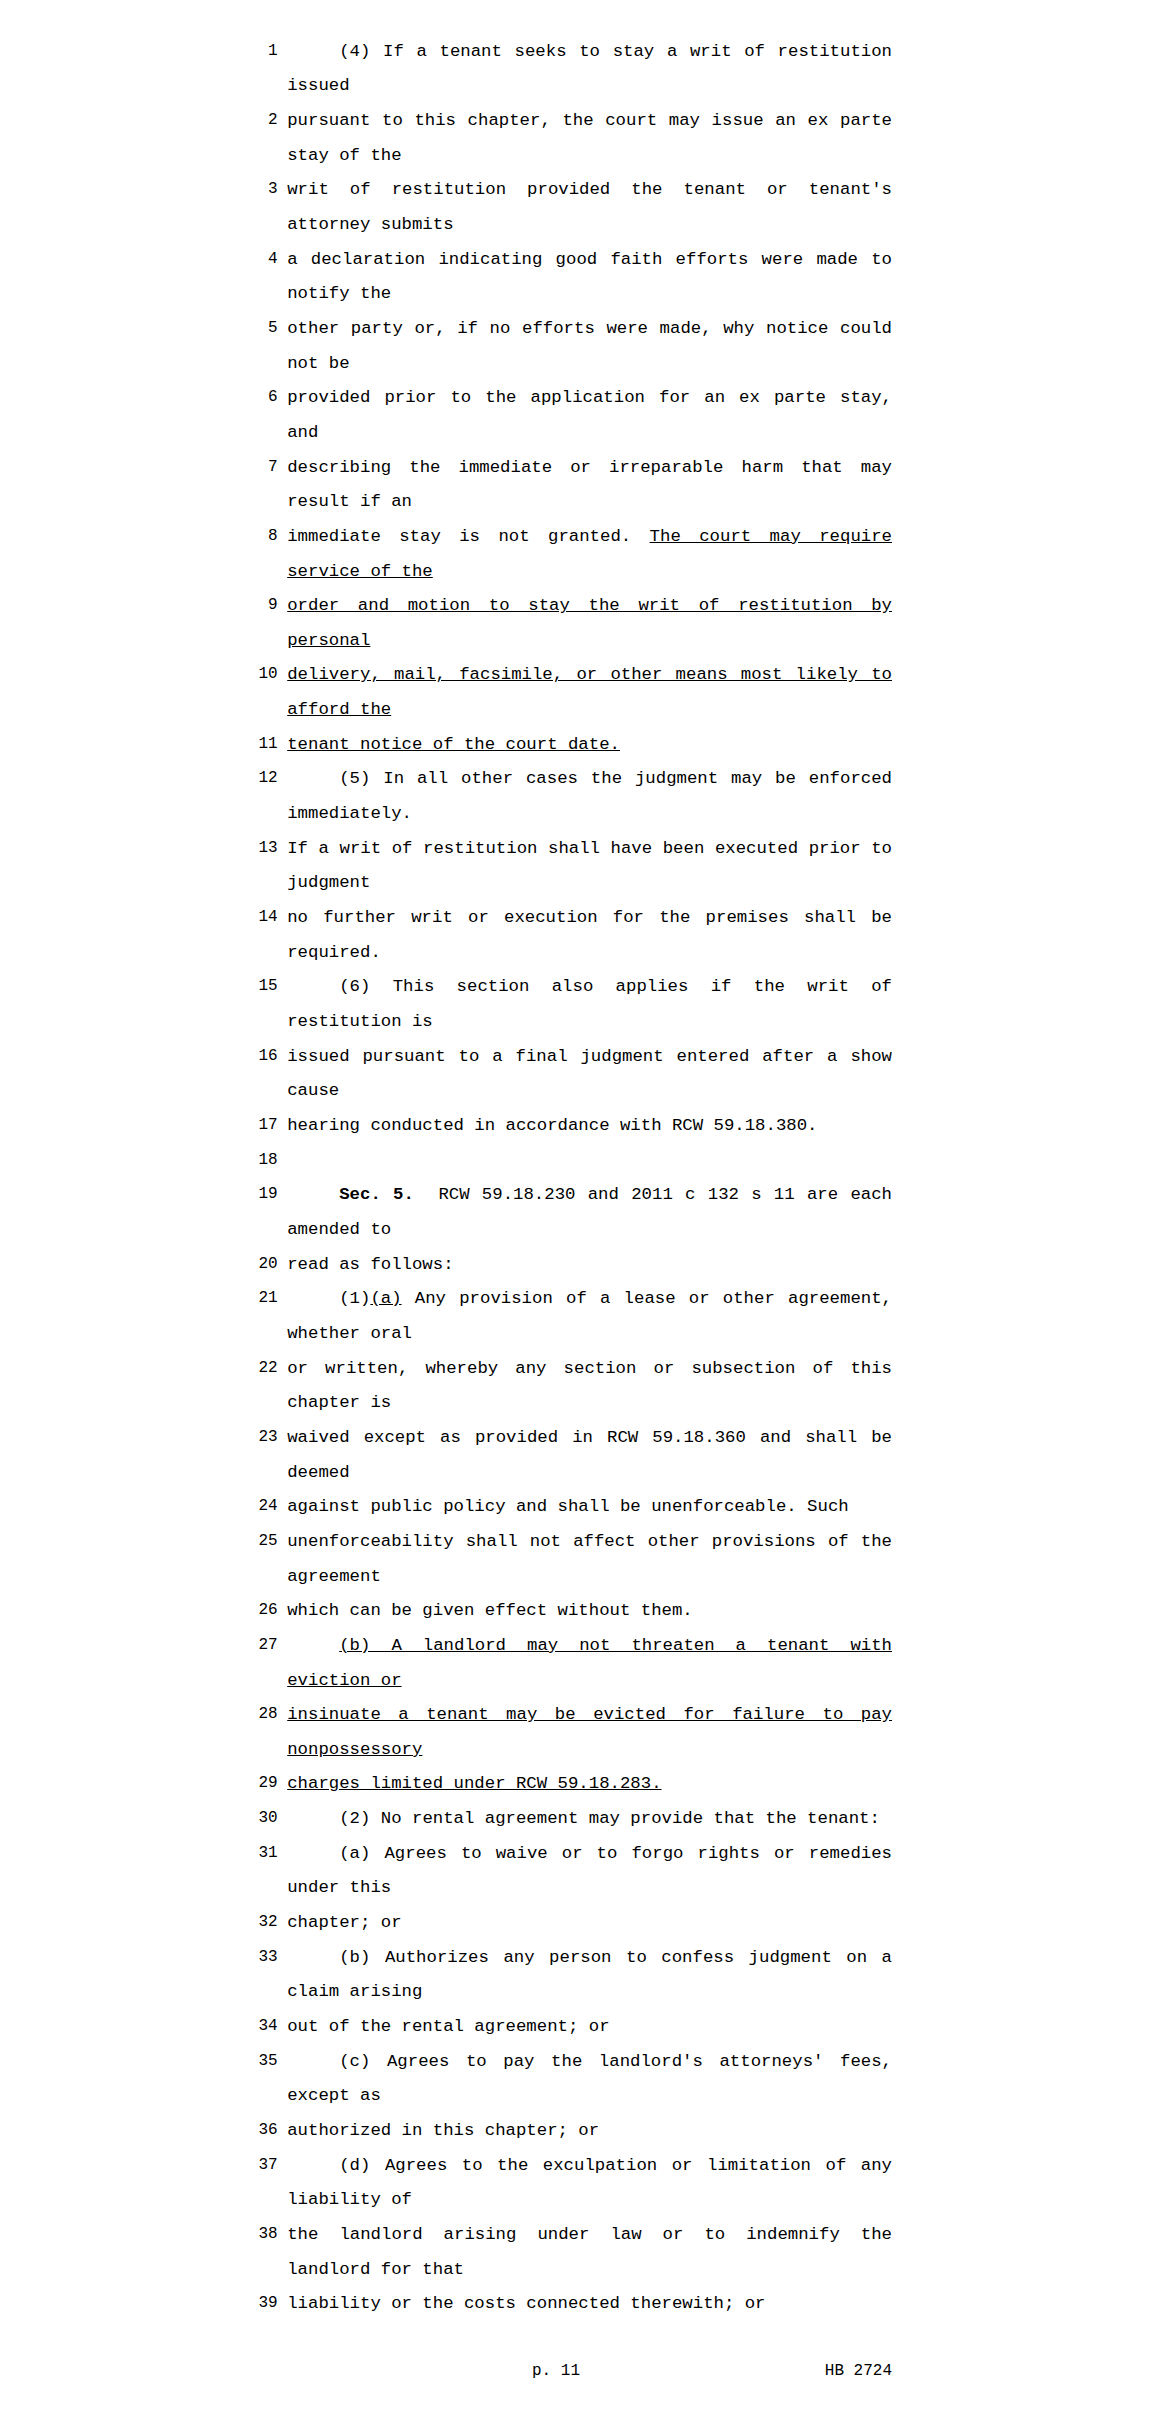(4) If a tenant seeks to stay a writ of restitution issued
pursuant to this chapter, the court may issue an ex parte stay of the
writ of restitution provided the tenant or tenant's attorney submits
a declaration indicating good faith efforts were made to notify the
other party or, if no efforts were made, why notice could not be
provided prior to the application for an ex parte stay, and
describing the immediate or irreparable harm that may result if an
immediate stay is not granted. The court may require service of the
order and motion to stay the writ of restitution by personal
delivery, mail, facsimile, or other means most likely to afford the
tenant notice of the court date.
(5) In all other cases the judgment may be enforced immediately.
If a writ of restitution shall have been executed prior to judgment
no further writ or execution for the premises shall be required.
(6) This section also applies if the writ of restitution is
issued pursuant to a final judgment entered after a show cause
hearing conducted in accordance with RCW 59.18.380.
Sec. 5. RCW 59.18.230 and 2011 c 132 s 11 are each amended to
read as follows:
(1)(a) Any provision of a lease or other agreement, whether oral
or written, whereby any section or subsection of this chapter is
waived except as provided in RCW 59.18.360 and shall be deemed
against public policy and shall be unenforceable. Such
unenforceability shall not affect other provisions of the agreement
which can be given effect without them.
(b) A landlord may not threaten a tenant with eviction or
insinuate a tenant may be evicted for failure to pay nonpossessory
charges limited under RCW 59.18.283.
(2) No rental agreement may provide that the tenant:
(a) Agrees to waive or to forgo rights or remedies under this
chapter; or
(b) Authorizes any person to confess judgment on a claim arising
out of the rental agreement; or
(c) Agrees to pay the landlord's attorneys' fees, except as
authorized in this chapter; or
(d) Agrees to the exculpation or limitation of any liability of
the landlord arising under law or to indemnify the landlord for that
liability or the costs connected therewith; or
p. 11 HB 2724